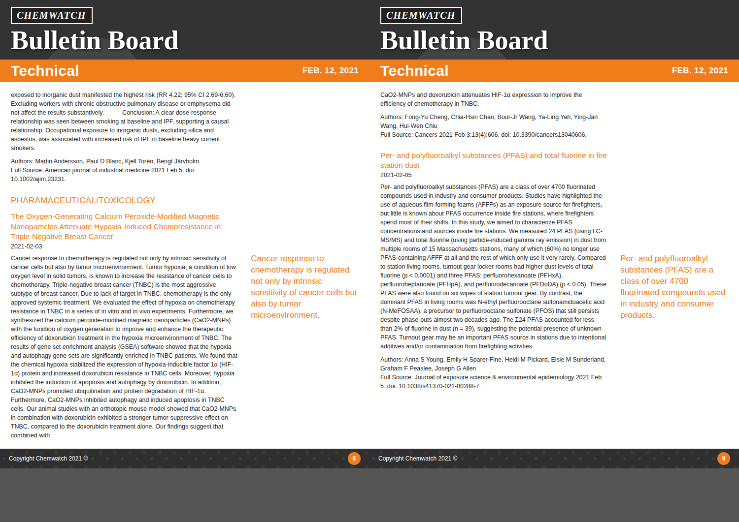CHEMWATCH
Bulletin Board
Technical
FEB. 12, 2021
exposed to inorganic dust manifested the highest risk (RR 4.22; 95% CI 2.69-6.60). Excluding workers with chronic obstructive pulmonary disease or emphysema did not affect the results substantively.   Conclusion: A clear dose-response relationship was seen between smoking at baseline and IPF, supporting a causal relationship. Occupational exposure to inorganic dusts, excluding silica and asbestos, was associated with increased risk of IPF in baseline heavy current smokers.
Authors: Martin Andersson, Paul D Blanc, Kjell Torén, Bengt Järvholm
Full Source: American journal of industrial medicine 2021 Feb 5. doi: 10.1002/ajim.23231.
Pharamaceutical/Toxicology
The Oxygen-Generating Calcium Peroxide-Modified Magnetic Nanoparticles Attenuate Hypoxia-Induced Chemoresistance in Triple-Negative Breast Cancer
2021-02-03
Cancer response to chemotherapy is regulated not only by intrinsic sensitivity of cancer cells but also by tumor microenvironment. Tumor hypoxia, a condition of low oxygen level in solid tumors, is known to increase the resistance of cancer cells to chemotherapy. Triple-negative breast cancer (TNBC) is the most aggressive subtype of breast cancer. Due to lack of target in TNBC, chemotherapy is the only approved systemic treatment. We evaluated the effect of hypoxia on chemotherapy resistance in TNBC in a series of in vitro and in vivo experiments. Furthermore, we synthesized the calcium peroxide-modified magnetic nanoparticles (CaO2-MNPs) with the function of oxygen generation to improve and enhance the therapeutic efficiency of doxorubicin treatment in the hypoxia microenvironment of TNBC. The results of gene set enrichment analysis (GSEA) software showed that the hypoxia and autophagy gene sets are significantly enriched in TNBC patients. We found that the chemical hypoxia stabilized the expression of hypoxia-inducible factor 1α (HIF-1α) protein and increased doxorubicin resistance in TNBC cells. Moreover, hypoxia inhibited the induction of apoptosis and autophagy by doxorubicin. In addition, CaO2-MNPs promoted ubiquitination and protein degradation of HIF-1α. Furthermore, CaO2-MNPs inhibited autophagy and induced apoptosis in TNBC cells. Our animal studies with an orthotopic mouse model showed that CaO2-MNPs in combination with doxorubicin exhibited a stronger tumor-suppressive effect on TNBC, compared to the doxorubicin treatment alone. Our findings suggest that combined with
Cancer response to chemotherapy is regulated not only by intrinsic sensitivity of cancer cells but also by tumor microenvironment.
Copyright Chemwatch 2021 © 8
CHEMWATCH
Bulletin Board
Technical
FEB. 12, 2021
CaO2-MNPs and doxorubicin attenuates HIF-1α expression to improve the efficiency of chemotherapy in TNBC.
Authors: Fong-Yu Cheng, Chia-Hsin Chan, Bour-Jr Wang, Ya-Ling Yeh, Ying-Jan Wang, Hui-Wen Chiu
Full Source: Cancers 2021 Feb 3;13(4):606. doi: 10.3390/cancers13040606.
Per- and polyfluoroalkyl substances (PFAS) and total fluorine in fire station dust
2021-02-05
Per- and polyfluoroalkyl substances (PFAS) are a class of over 4700 fluorinated compounds used in industry and consumer products. Studies have highlighted the use of aqueous film-forming foams (AFFFs) as an exposure source for firefighters, but little is known about PFAS occurrence inside fire stations, where firefighters spend most of their shifts. In this study, we aimed to characterize PFAS concentrations and sources inside fire stations. We measured 24 PFAS (using LC-MS/MS) and total fluorine (using particle-induced gamma ray emission) in dust from multiple rooms of 15 Massachusetts stations, many of which (60%) no longer use PFAS-containing AFFF at all and the rest of which only use it very rarely. Compared to station living rooms, turnout gear locker rooms had higher dust levels of total fluorine (p < 0.0001) and three PFAS: perfluorohexanoate (PFHxA), perfluoroheptanoate (PFHpA), and perfluorodecanoate (PFDoDA) (p < 0.05). These PFAS were also found on six wipes of station turnout gear. By contrast, the dominant PFAS in living rooms was N-ethyl perfluorooctane sulfonamidoacetic acid (N-MeFOSAA), a precursor to perfluorooctane sulfonate (PFOS) that still persists despite phase-outs almost two decades ago. The Σ24 PFAS accounted for less than 2% of fluorine in dust (n = 39), suggesting the potential presence of unknown PFAS. Turnout gear may be an important PFAS source in stations due to intentional additives and/or contamination from firefighting activities.
Authors: Anna S Young, Emily H Sparer-Fine, Heidi M Pickard, Elsie M Sunderland, Graham F Peaslee, Joseph G Allen
Full Source: Journal of exposure science & environmental epidemiology 2021 Feb 5. doi: 10.1038/s41370-021-00288-7.
Per- and polyfluoroalkyl substances (PFAS) are a class of over 4700 fluorinated compounds used in industry and consumer products.
Copyright Chemwatch 2021 © 9